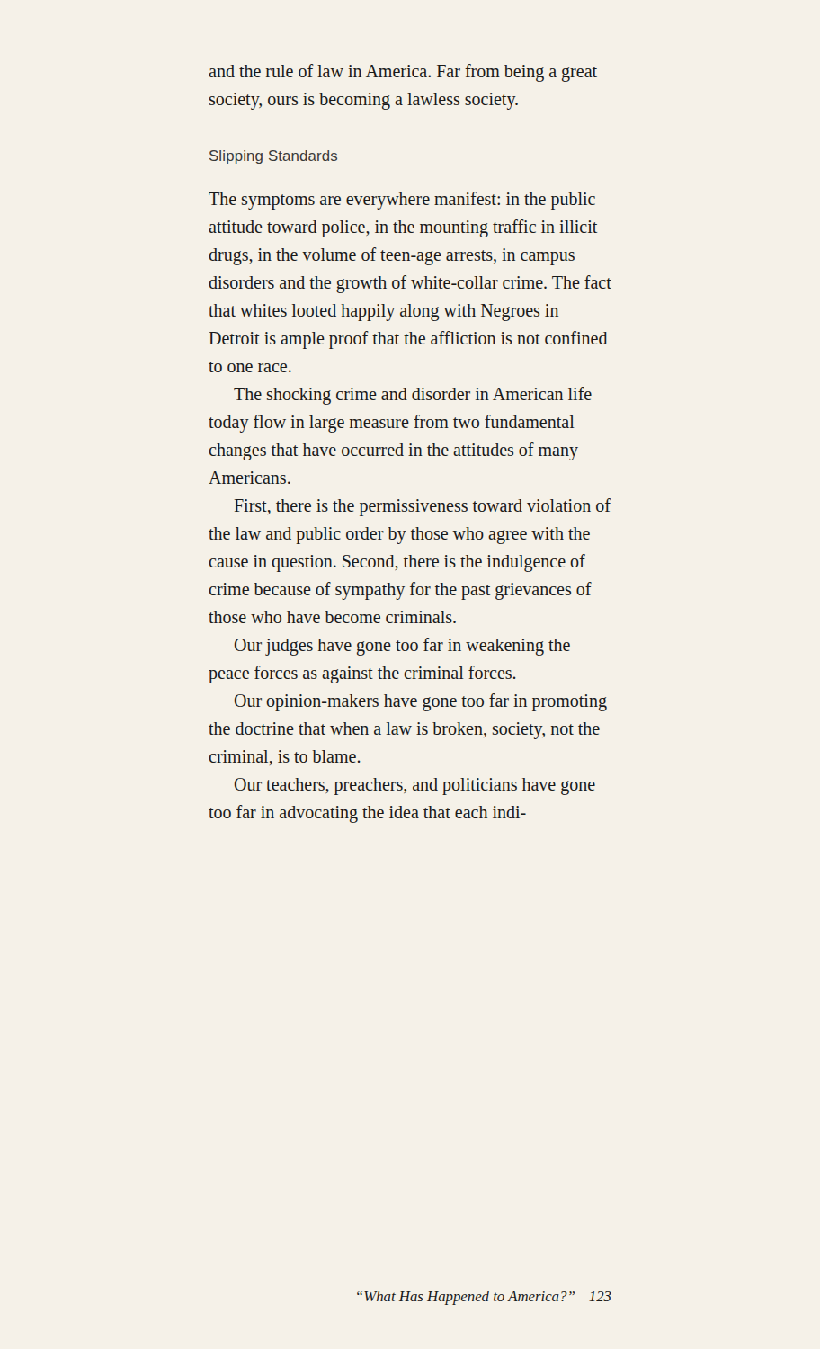and the rule of law in America. Far from being a great society, ours is becoming a lawless society.
Slipping Standards
The symptoms are everywhere manifest: in the public attitude toward police, in the mounting traffic in illicit drugs, in the volume of teen-age arrests, in campus disorders and the growth of white-collar crime. The fact that whites looted happily along with Negroes in Detroit is ample proof that the affliction is not confined to one race.
The shocking crime and disorder in American life today flow in large measure from two fundamental changes that have occurred in the attitudes of many Americans.
First, there is the permissiveness toward violation of the law and public order by those who agree with the cause in question. Second, there is the indulgence of crime because of sympathy for the past grievances of those who have become criminals.
Our judges have gone too far in weakening the peace forces as against the criminal forces.
Our opinion-makers have gone too far in promoting the doctrine that when a law is broken, society, not the criminal, is to blame.
Our teachers, preachers, and politicians have gone too far in advocating the idea that each indi-
“What Has Happened to America?”123